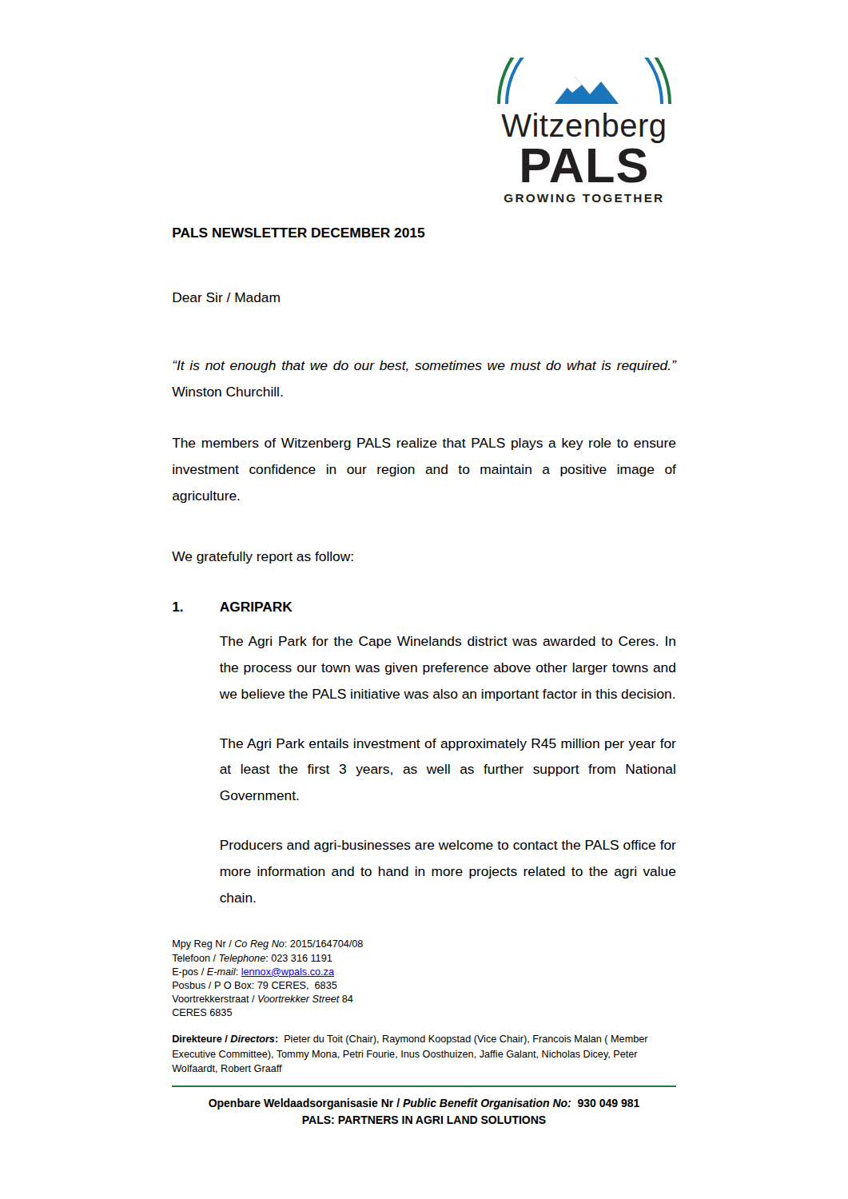Witzenberg
PALS
GROWING TOGETHER
PALS NEWSLETTER DECEMBER 2015
Dear Sir / Madam
“It is not enough that we do our best, sometimes we must do what is required.” Winston Churchill.
The members of Witzenberg PALS realize that PALS plays a key role to ensure investment confidence in our region and to maintain a positive image of agriculture.
We gratefully report as follow:
1.
AGRIPARK
The Agri Park for the Cape Winelands district was awarded to Ceres. In the process our town was given preference above other larger towns and we believe the PALS initiative was also an important factor in this decision.
The Agri Park entails investment of approximately R45 million per year for at least the first 3 years, as well as further support from National Government.
Producers and agri-businesses are welcome to contact the PALS office for more information and to hand in more projects related to the agri value chain.
Mpy Reg Nr / Co Reg No: 2015/164704/08
Telefoon / Telephone: 023 316 1191
E-pos / E-mail: lennox@wpals.co.za
Posbus / P O Box: 79 CERES, 6835
Voortrekkerstraat / Voortrekker Street 84
CERES 6835
Direkteure / Directors: Pieter du Toit (Chair), Raymond Koopstad (Vice Chair), Francois Malan ( Member Executive Committee), Tommy Mona, Petri Fourie, Inus Oosthuizen, Jaffie Galant, Nicholas Dicey, Peter Wolfaardt, Robert Graaff
Openbare Weldaadsorganisasie Nr / Public Benefit Organisation No: 930 049 981
PALS: PARTNERS IN AGRI LAND SOLUTIONS